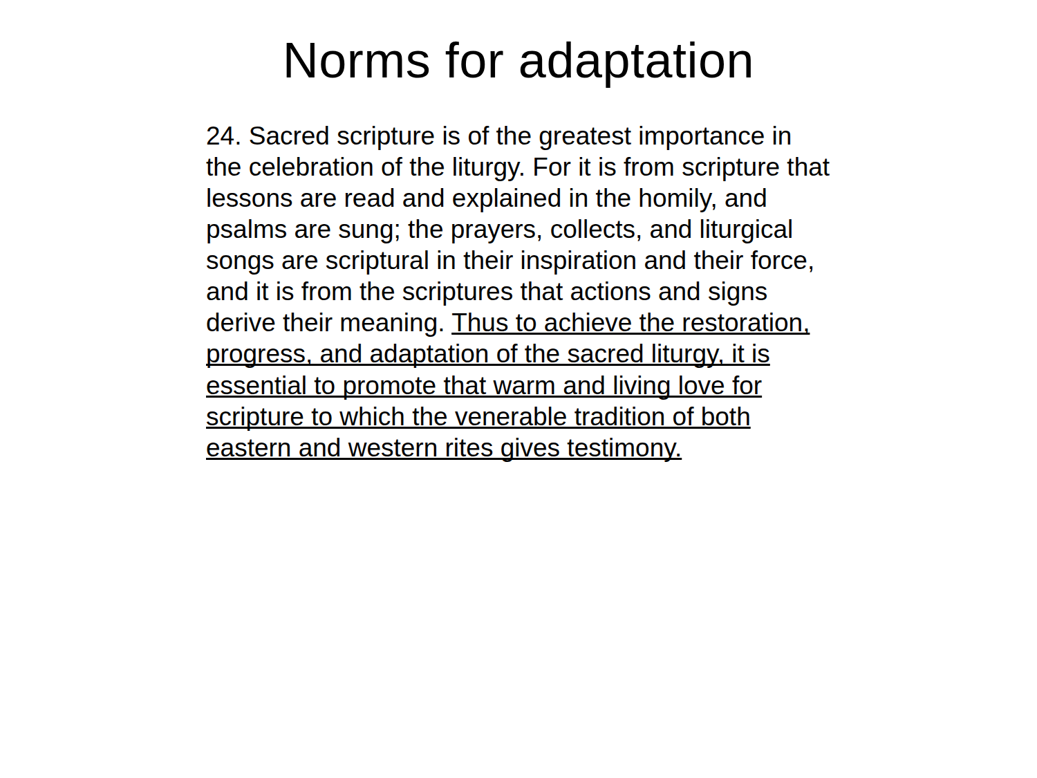Norms for adaptation
24. Sacred scripture is of the greatest importance in the celebration of the liturgy. For it is from scripture that lessons are read and explained in the homily, and psalms are sung; the prayers, collects, and liturgical songs are scriptural in their inspiration and their force, and it is from the scriptures that actions and signs derive their meaning. Thus to achieve the restoration, progress, and adaptation of the sacred liturgy, it is essential to promote that warm and living love for scripture to which the venerable tradition of both eastern and western rites gives testimony.